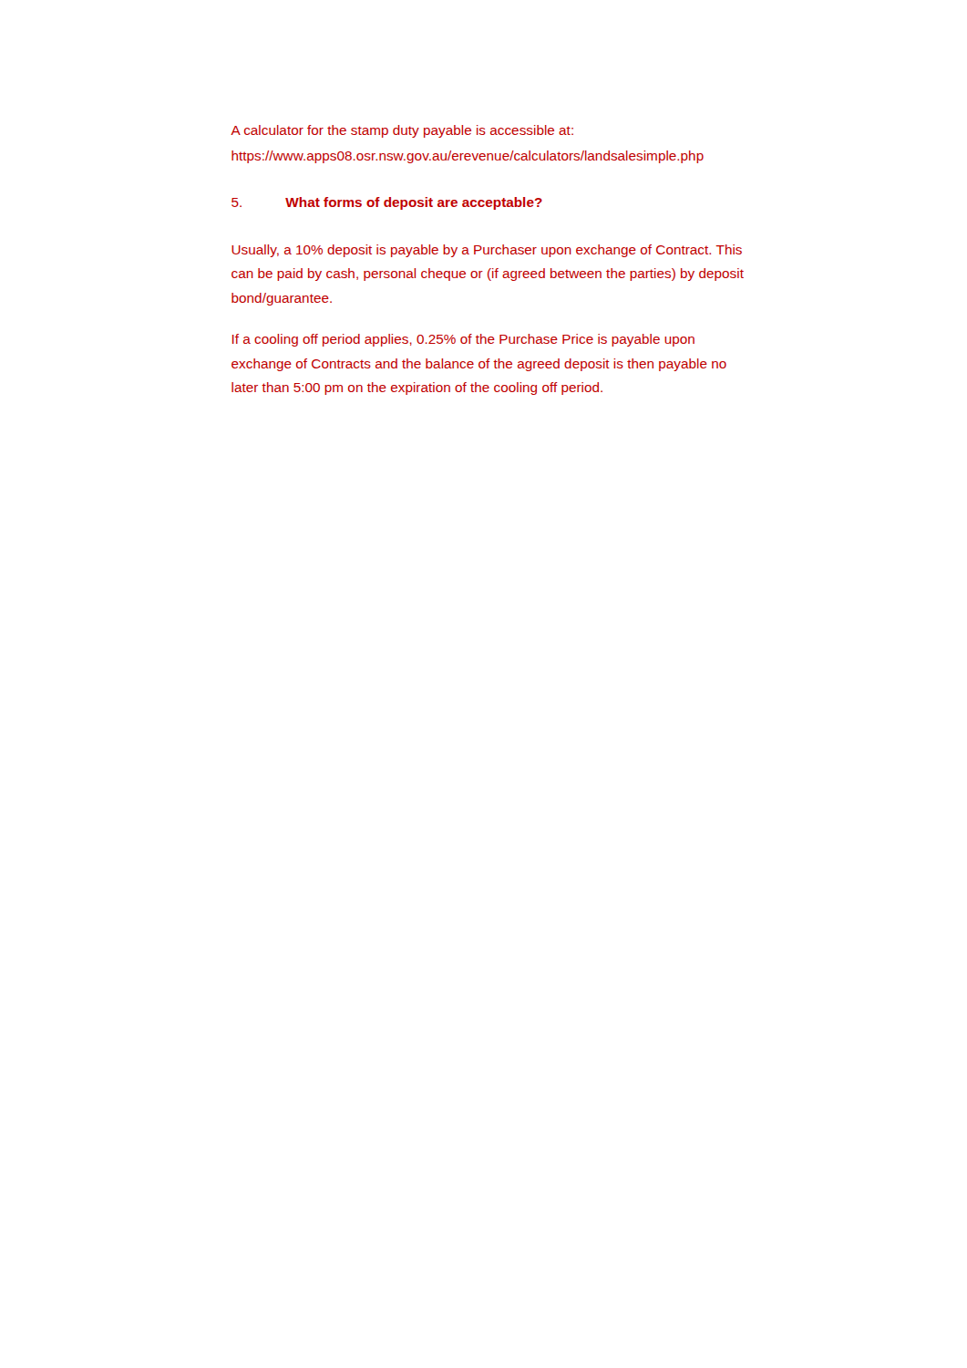A calculator for the stamp duty payable is accessible at:
https://www.apps08.osr.nsw.gov.au/erevenue/calculators/landsalesimple.php
5. What forms of deposit are acceptable?
Usually, a 10% deposit is payable by a Purchaser upon exchange of Contract. This can be paid by cash, personal cheque or (if agreed between the parties) by deposit bond/guarantee.
If a cooling off period applies, 0.25% of the Purchase Price is payable upon exchange of Contracts and the balance of the agreed deposit is then payable no later than 5:00 pm on the expiration of the cooling off period.